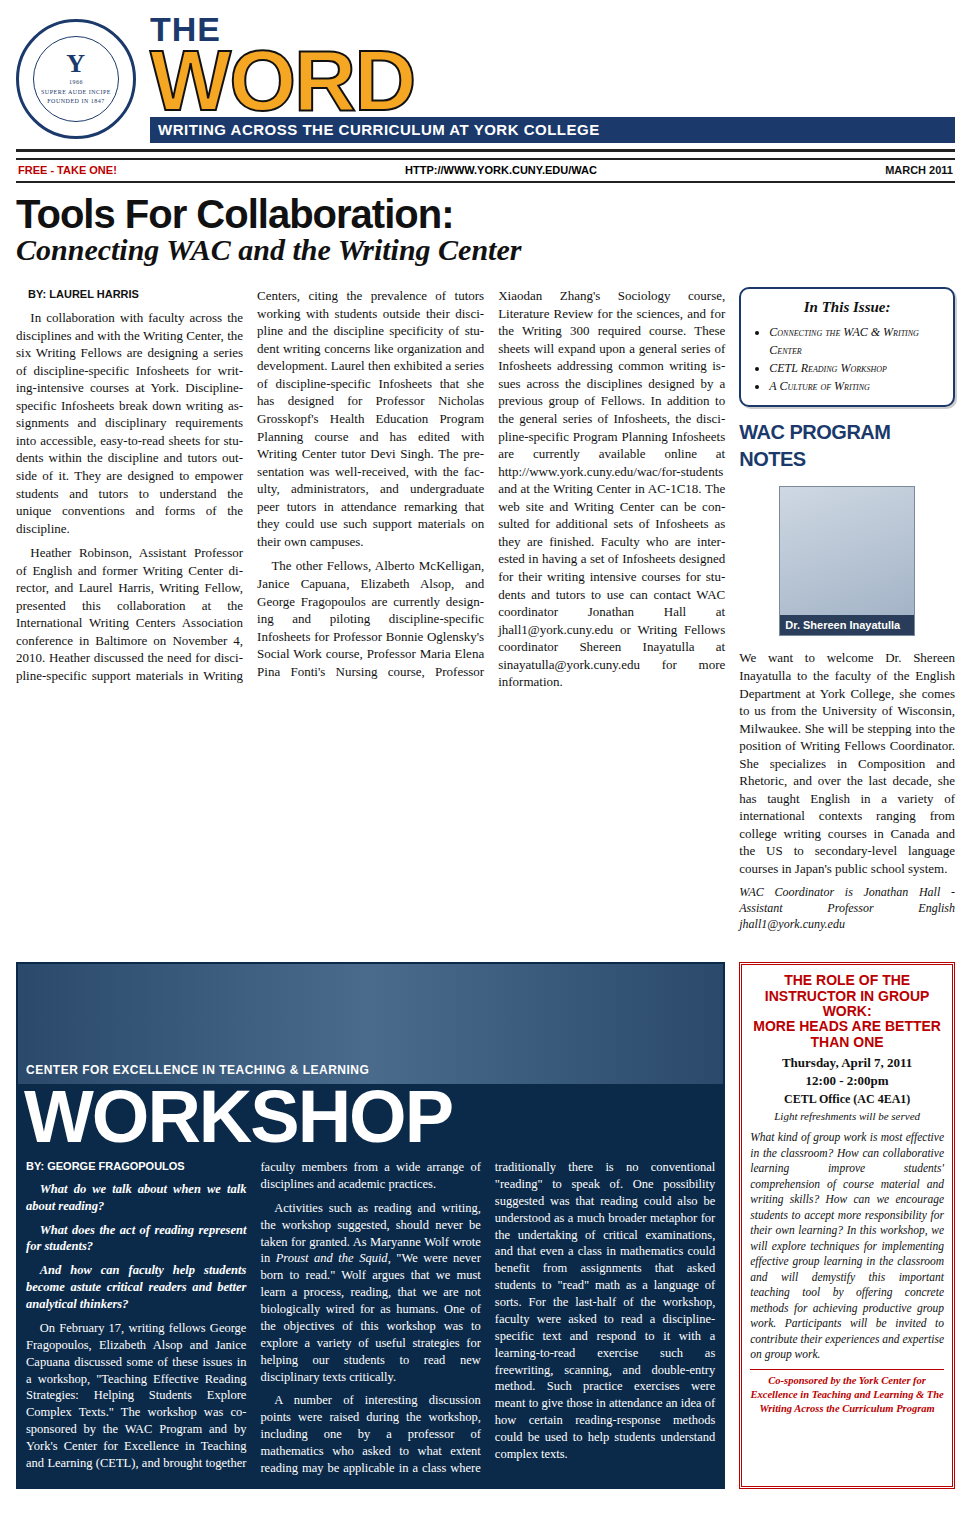Y
1966 Supere Aude Incipe Founded in 1847
The
WORD
Writing Across the Curriculum at York College
Free - Take One! http://www.york.cuny.edu/wac March 2011
Tools For Collaboration:
Connecting WAC and the Writing Center
By: Laurel Harris
In collaboration with faculty across the disciplines and with the Writing Center, the six Writing Fellows are designing a series of discipline-specific Infosheets for writing-intensive courses at York. Discipline-specific Infosheets break down writing assignments and disciplinary requirements into accessible, easy-to-read sheets for students within the discipline and tutors outside of it. They are designed to empower students and tutors to understand the unique conventions and forms of the discipline.
Heather Robinson, Assistant Professor of English and former Writing Center director, and Laurel Harris, Writing Fellow, presented this collaboration at the International Writing Centers Association conference in Baltimore on November 4, 2010. Heather discussed the need for discipline-specific support materials in Writing Centers, citing the prevalence of tutors working with students outside their discipline and the discipline specificity of student writing concerns like organization and development. Laurel then exhibited a series of discipline-specific Infosheets that she has designed for Professor Nicholas Grosskopf's Health Education Program Planning course and has edited with Writing Center tutor Devi Singh. The presentation was well-received, with the faculty, administrators, and undergraduate peer tutors in attendance remarking that they could use such support materials on their own campuses.
The other Fellows, Alberto McKelligan, Janice Capuana, Elizabeth Alsop, and George Fragopoulos are currently designing and piloting discipline-specific Infosheets for Professor Bonnie Oglensky's Social Work course, Professor Maria Elena Pina Fonti's Nursing course, Professor Xiaodan Zhang's Sociology course, Literature Review for the sciences, and for the Writing 300 required course. These sheets will expand upon a general series of Infosheets addressing common writing issues across the disciplines designed by a previous group of Fellows. In addition to the general series of Infosheets, the discipline-specific Program Planning Infosheets are currently available online at http://www.york.cuny.edu/wac/for-students and at the Writing Center in AC-1C18. The web site and Writing Center can be consulted for additional sets of Infosheets as they are finished. Faculty who are interested in having a set of Infosheets designed for their writing intensive courses for students and tutors to use can contact WAC coordinator Jonathan Hall at jhall1@york.cuny.edu or Writing Fellows coordinator Shereen Inayatulla at sinayatulla@york.cuny.edu for more information.
In This Issue:
Connecting the WAC & Writing Center
CETL Reading Workshop
A Culture of Writing
WAC Program Notes
Dr. Shereen Inayatulla
We want to welcome Dr. Shereen Inayatulla to the faculty of the English Department at York College, she comes to us from the University of Wisconsin, Milwaukee. She will be stepping into the position of Writing Fellows Coordinator. She specializes in Composition and Rhetoric, and over the last decade, she has taught English in a variety of international contexts ranging from college writing courses in Canada and the US to secondary-level language courses in Japan's public school system.
WAC Coordinator is Jonathan Hall - Assistant Professor English jhall1@york.cuny.edu
Center for Excellence in Teaching & Learning
WORKSHOP
By: George Fragopoulos
What do we talk about when we talk about reading?
What does the act of reading represent for students?
And how can faculty help students become astute critical readers and better analytical thinkers?
On February 17, writing fellows George Fragopoulos, Elizabeth Alsop and Janice Capuana discussed some of these issues in a workshop, "Teaching Effective Reading Strategies: Helping Students Explore Complex Texts." The workshop was co-sponsored by the WAC Program and by York's Center for Excellence in Teaching and Learning (CETL), and brought together faculty members from a wide arrange of disciplines and academic practices.
Activities such as reading and writing, the workshop suggested, should never be taken for granted. As Maryanne Wolf wrote in Proust and the Squid, "We were never born to read." Wolf argues that we must learn a process, reading, that we are not biologically wired for as humans. One of the objectives of this workshop was to explore a variety of useful strategies for helping our students to read new disciplinary texts critically.
A number of interesting discussion points were raised during the workshop, including one by a professor of mathematics who asked to what extent reading may be applicable in a class where traditionally there is no conventional "reading" to speak of. One possibility suggested was that reading could also be understood as a much broader metaphor for the undertaking of critical examinations, and that even a class in mathematics could benefit from assignments that asked students to "read" math as a language of sorts. For the last-half of the workshop, faculty were asked to read a discipline-specific text and respond to it with a learning-to-read exercise such as freewriting, scanning, and double-entry method. Such practice exercises were meant to give those in attendance an idea of how certain reading-response methods could be used to help students understand complex texts.
The Role of the Instructor in Group Work:
More Heads Are Better Than One
Thursday, April 7, 2011
12:00 - 2:00pm
CETL Office (AC 4EA1)
Light refreshments will be served
What kind of group work is most effective in the classroom? How can collaborative learning improve students' comprehension of course material and writing skills? How can we encourage students to accept more responsibility for their own learning? In this workshop, we will explore techniques for implementing effective group learning in the classroom and will demystify this important teaching tool by offering concrete methods for achieving productive group work. Participants will be invited to contribute their experiences and expertise on group work.
Co-sponsored by the York Center for Excellence in Teaching and Learning & The Writing Across the Curriculum Program